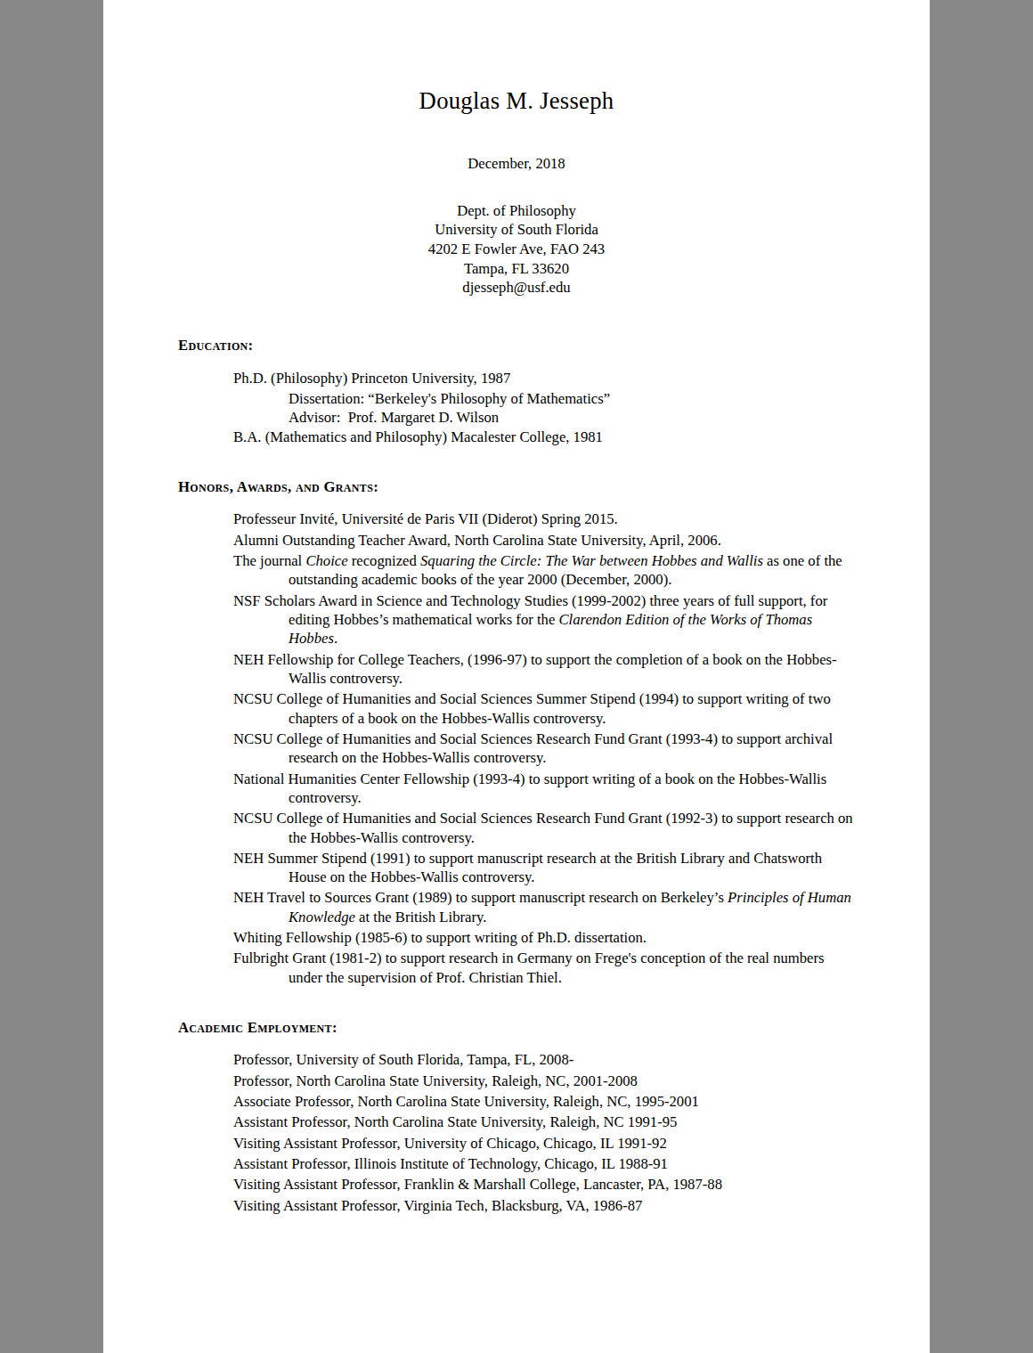Douglas M. Jesseph
December, 2018
Dept. of Philosophy
University of South Florida
4202 E Fowler Ave, FAO 243
Tampa, FL 33620
djesseph@usf.edu
Education:
Ph.D. (Philosophy) Princeton University, 1987
Dissertation: “Berkeley's Philosophy of Mathematics”
Advisor: Prof. Margaret D. Wilson
B.A. (Mathematics and Philosophy) Macalester College, 1981
Honors, Awards, and Grants:
Professeur Invité, Université de Paris VII (Diderot) Spring 2015.
Alumni Outstanding Teacher Award, North Carolina State University, April, 2006.
The journal Choice recognized Squaring the Circle: The War between Hobbes and Wallis as one of the outstanding academic books of the year 2000 (December, 2000).
NSF Scholars Award in Science and Technology Studies (1999-2002) three years of full support, for editing Hobbes’s mathematical works for the Clarendon Edition of the Works of Thomas Hobbes.
NEH Fellowship for College Teachers, (1996-97) to support the completion of a book on the Hobbes-Wallis controversy.
NCSU College of Humanities and Social Sciences Summer Stipend (1994) to support writing of two chapters of a book on the Hobbes-Wallis controversy.
NCSU College of Humanities and Social Sciences Research Fund Grant (1993-4) to support archival research on the Hobbes-Wallis controversy.
National Humanities Center Fellowship (1993-4) to support writing of a book on the Hobbes-Wallis controversy.
NCSU College of Humanities and Social Sciences Research Fund Grant (1992-3) to support research on the Hobbes-Wallis controversy.
NEH Summer Stipend (1991) to support manuscript research at the British Library and Chatsworth House on the Hobbes-Wallis controversy.
NEH Travel to Sources Grant (1989) to support manuscript research on Berkeley’s Principles of Human Knowledge at the British Library.
Whiting Fellowship (1985-6) to support writing of Ph.D. dissertation.
Fulbright Grant (1981-2) to support research in Germany on Frege's conception of the real numbers under the supervision of Prof. Christian Thiel.
Academic Employment:
Professor, University of South Florida, Tampa, FL, 2008-
Professor, North Carolina State University, Raleigh, NC, 2001-2008
Associate Professor, North Carolina State University, Raleigh, NC, 1995-2001
Assistant Professor, North Carolina State University, Raleigh, NC 1991-95
Visiting Assistant Professor, University of Chicago, Chicago, IL 1991-92
Assistant Professor, Illinois Institute of Technology, Chicago, IL 1988-91
Visiting Assistant Professor, Franklin & Marshall College, Lancaster, PA, 1987-88
Visiting Assistant Professor, Virginia Tech, Blacksburg, VA, 1986-87